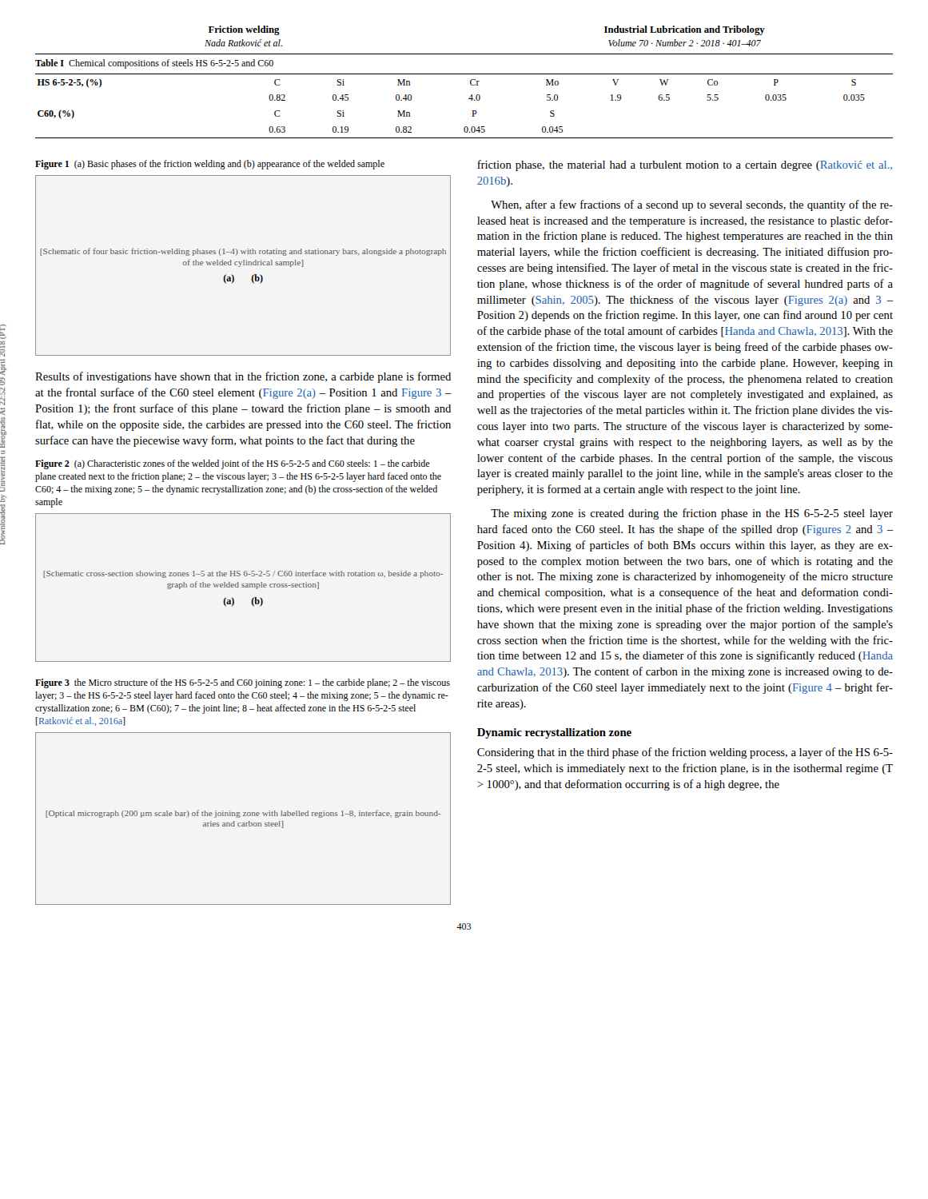Downloaded by Univerzitet u Beogradu At 22:52 09 April 2018 (PT)
Friction welding
Nada Ratković et al.
Industrial Lubrication and Tribology
Volume 70 · Number 2 · 2018 · 401–407
Table I Chemical compositions of steels HS 6-5-2-5 and C60
| HS 6-5-2-5, (%) | C | Si | Mn | Cr | Mo | V | W | Co | P | S |
| | 0.82 | 0.45 | 0.40 | 4.0 | 5.0 | 1.9 | 6.5 | 5.5 | 0.035 | 0.035 |
| C60, (%) | C | Si | Mn | P | S | | | | | |
| | 0.63 | 0.19 | 0.82 | 0.045 | 0.045 | | | | | |
Figure 1 (a) Basic phases of the friction welding and (b) appearance of the welded sample
[Schematic of four basic friction-welding phases (1–4) with rotating and stationary bars, alongside a photograph of the welded cylindrical sample]
(a) (b)
Results of investigations have shown that in the friction zone, a carbide plane is formed at the frontal surface of the C60 steel element (Figure 2(a) – Position 1 and Figure 3 – Position 1); the front surface of this plane – toward the friction plane – is smooth and flat, while on the opposite side, the carbides are pressed into the C60 steel. The friction surface can have the piecewise wavy form, what points to the fact that during the
Figure 2 (a) Characteristic zones of the welded joint of the HS 6-5-2-5 and C60 steels: 1 – the carbide plane created next to the friction plane; 2 – the viscous layer; 3 – the HS 6-5-2-5 layer hard faced onto the C60; 4 – the mixing zone; 5 – the dynamic recrystallization zone; and (b) the cross-section of the welded sample
[Schematic cross-section showing zones 1–5 at the HS 6-5-2-5 / C60 interface with rotation ω, beside a photograph of the welded sample cross-section]
(a) (b)
Figure 3 the Micro structure of the HS 6-5-2-5 and C60 joining zone: 1 – the carbide plane; 2 – the viscous layer; 3 – the HS 6-5-2-5 steel layer hard faced onto the C60 steel; 4 – the mixing zone; 5 – the dynamic recrystallization zone; 6 – BM (C60); 7 – the joint line; 8 – heat affected zone in the HS 6-5-2-5 steel [Ratković et al., 2016a]
[Optical micrograph (200 μm scale bar) of the joining zone with labelled regions 1–8, interface, grain boundaries and carbon steel]
friction phase, the material had a turbulent motion to a certain degree (Ratković et al., 2016b).
When, after a few fractions of a second up to several seconds, the quantity of the released heat is increased and the temperature is increased, the resistance to plastic deformation in the friction plane is reduced. The highest temperatures are reached in the thin material layers, while the friction coefficient is decreasing. The initiated diffusion processes are being intensified. The layer of metal in the viscous state is created in the friction plane, whose thickness is of the order of magnitude of several hundred parts of a millimeter (Sahin, 2005). The thickness of the viscous layer (Figures 2(a) and 3 – Position 2) depends on the friction regime. In this layer, one can find around 10 per cent of the carbide phase of the total amount of carbides [Handa and Chawla, 2013]. With the extension of the friction time, the viscous layer is being freed of the carbide phases owing to carbides dissolving and depositing into the carbide plane. However, keeping in mind the specificity and complexity of the process, the phenomena related to creation and properties of the viscous layer are not completely investigated and explained, as well as the trajectories of the metal particles within it. The friction plane divides the viscous layer into two parts. The structure of the viscous layer is characterized by somewhat coarser crystal grains with respect to the neighboring layers, as well as by the lower content of the carbide phases. In the central portion of the sample, the viscous layer is created mainly parallel to the joint line, while in the sample's areas closer to the periphery, it is formed at a certain angle with respect to the joint line.
The mixing zone is created during the friction phase in the HS 6-5-2-5 steel layer hard faced onto the C60 steel. It has the shape of the spilled drop (Figures 2 and 3 – Position 4). Mixing of particles of both BMs occurs within this layer, as they are exposed to the complex motion between the two bars, one of which is rotating and the other is not. The mixing zone is characterized by inhomogeneity of the micro structure and chemical composition, what is a consequence of the heat and deformation conditions, which were present even in the initial phase of the friction welding. Investigations have shown that the mixing zone is spreading over the major portion of the sample's cross section when the friction time is the shortest, while for the welding with the friction time between 12 and 15 s, the diameter of this zone is significantly reduced (Handa and Chawla, 2013). The content of carbon in the mixing zone is increased owing to decarburization of the C60 steel layer immediately next to the joint (Figure 4 – bright ferrite areas).
Dynamic recrystallization zone
Considering that in the third phase of the friction welding process, a layer of the HS 6-5-2-5 steel, which is immediately next to the friction plane, is in the isothermal regime (T > 1000°), and that deformation occurring is of a high degree, the
403